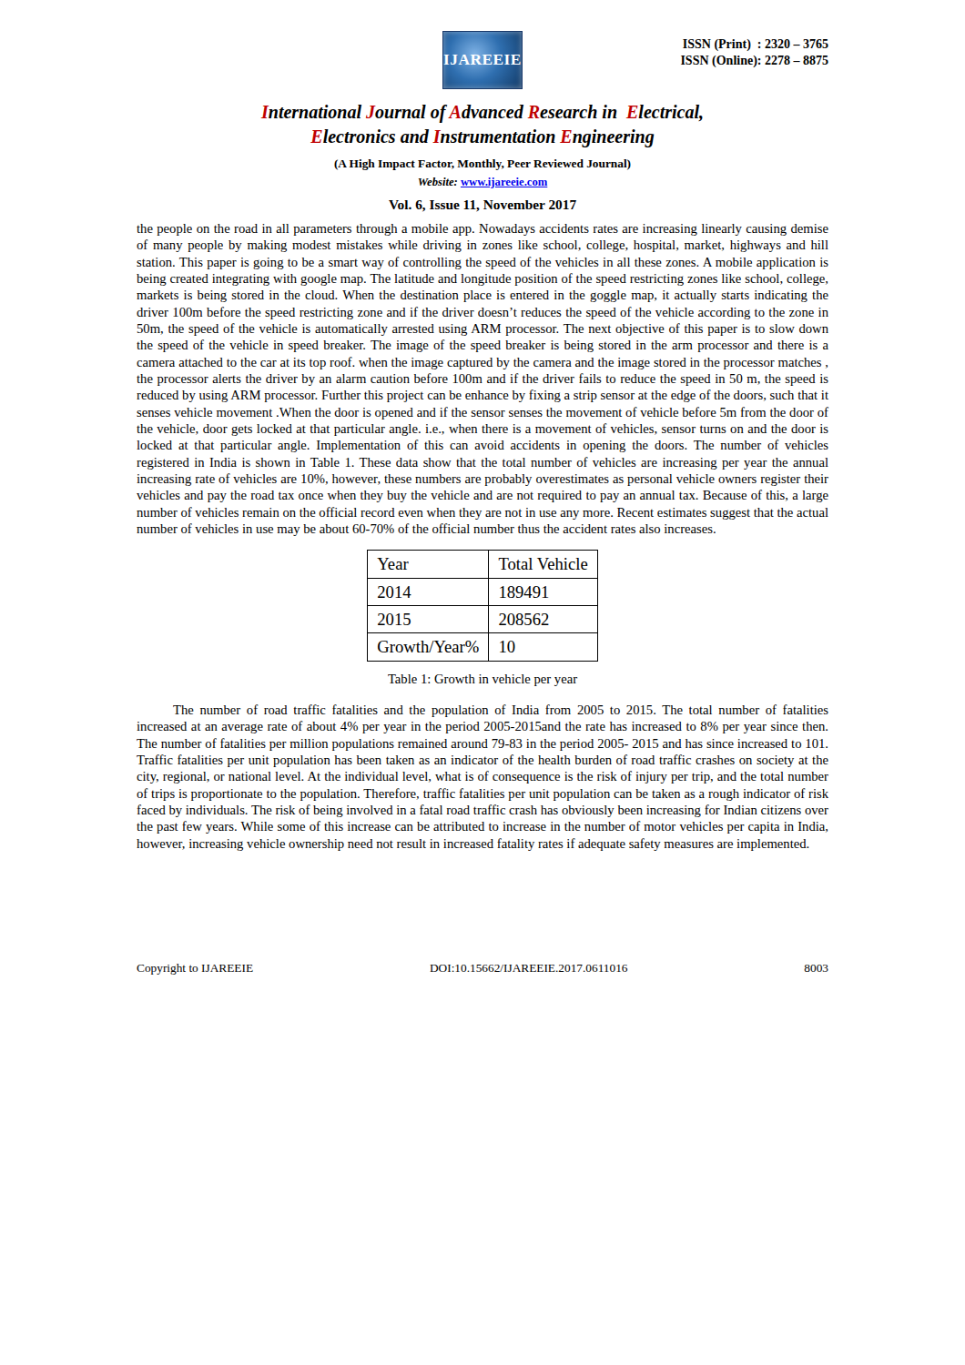ISSN (Print) : 2320 – 3765
ISSN (Online): 2278 – 8875
IJAREEIE
International Journal of Advanced Research in Electrical,
Electronics and Instrumentation Engineering
(A High Impact Factor, Monthly, Peer Reviewed Journal)
Website: www.ijareeie.com
Vol. 6, Issue 11, November 2017
the people on the road in all parameters through a mobile app. Nowadays accidents rates are increasing linearly causing demise of many people by making modest mistakes while driving in zones like school, college, hospital, market, highways and hill station. This paper is going to be a smart way of controlling the speed of the vehicles in all these zones. A mobile application is being created integrating with google map. The latitude and longitude position of the speed restricting zones like school, college, markets is being stored in the cloud. When the destination place is entered in the goggle map, it actually starts indicating the driver 100m before the speed restricting zone and if the driver doesn’t reduces the speed of the vehicle according to the zone in 50m, the speed of the vehicle is automatically arrested using ARM processor. The next objective of this paper is to slow down the speed of the vehicle in speed breaker. The image of the speed breaker is being stored in the arm processor and there is a camera attached to the car at its top roof. when the image captured by the camera and the image stored in the processor matches , the processor alerts the driver by an alarm caution before 100m and if the driver fails to reduce the speed in 50 m, the speed is reduced by using ARM processor. Further this project can be enhance by fixing a strip sensor at the edge of the doors, such that it senses vehicle movement .When the door is opened and if the sensor senses the movement of vehicle before 5m from the door of the vehicle, door gets locked at that particular angle. i.e., when there is a movement of vehicles, sensor turns on and the door is locked at that particular angle. Implementation of this can avoid accidents in opening the doors. The number of vehicles registered in India is shown in Table 1. These data show that the total number of vehicles are increasing per year the annual increasing rate of vehicles are 10%, however, these numbers are probably overestimates as personal vehicle owners register their vehicles and pay the road tax once when they buy the vehicle and are not required to pay an annual tax. Because of this, a large number of vehicles remain on the official record even when they are not in use any more. Recent estimates suggest that the actual number of vehicles in use may be about 60-70% of the official number thus the accident rates also increases.
| Year | Total Vehicle |
| 2014 | 189491 |
| 2015 | 208562 |
| Growth/Year% | 10 |
Table 1: Growth in vehicle per year
The number of road traffic fatalities and the population of India from 2005 to 2015. The total number of fatalities increased at an average rate of about 4% per year in the period 2005-2015and the rate has increased to 8% per year since then. The number of fatalities per million populations remained around 79-83 in the period 2005- 2015 and has since increased to 101. Traffic fatalities per unit population has been taken as an indicator of the health burden of road traffic crashes on society at the city, regional, or national level. At the individual level, what is of consequence is the risk of injury per trip, and the total number of trips is proportionate to the population. Therefore, traffic fatalities per unit population can be taken as a rough indicator of risk faced by individuals. The risk of being involved in a fatal road traffic crash has obviously been increasing for Indian citizens over the past few years. While some of this increase can be attributed to increase in the number of motor vehicles per capita in India, however, increasing vehicle ownership need not result in increased fatality rates if adequate safety measures are implemented.
Copyright to IJAREEIE
DOI:10.15662/IJAREEIE.2017.0611016
8003